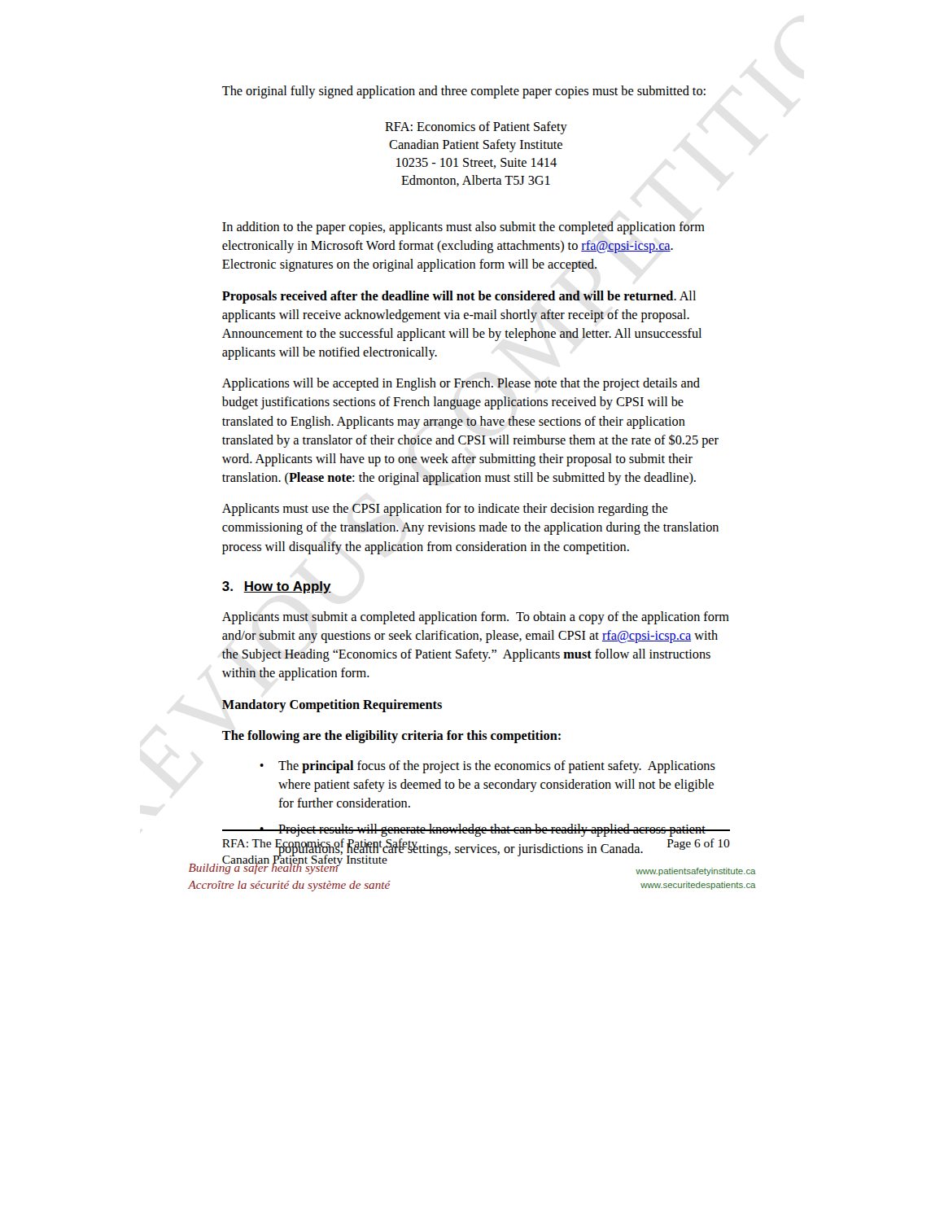PREVIOUS COMPETITION
The original fully signed application and three complete paper copies must be submitted to:
RFA: Economics of Patient Safety
Canadian Patient Safety Institute
10235 - 101 Street, Suite 1414
Edmonton, Alberta T5J 3G1
In addition to the paper copies, applicants must also submit the completed application form electronically in Microsoft Word format (excluding attachments) to rfa@cpsi-icsp.ca. Electronic signatures on the original application form will be accepted.
Proposals received after the deadline will not be considered and will be returned. All applicants will receive acknowledgement via e-mail shortly after receipt of the proposal. Announcement to the successful applicant will be by telephone and letter. All unsuccessful applicants will be notified electronically.
Applications will be accepted in English or French. Please note that the project details and budget justifications sections of French language applications received by CPSI will be translated to English. Applicants may arrange to have these sections of their application translated by a translator of their choice and CPSI will reimburse them at the rate of $0.25 per word. Applicants will have up to one week after submitting their proposal to submit their translation. (Please note: the original application must still be submitted by the deadline).
Applicants must use the CPSI application for to indicate their decision regarding the commissioning of the translation. Any revisions made to the application during the translation process will disqualify the application from consideration in the competition.
3. How to Apply
Applicants must submit a completed application form. To obtain a copy of the application form and/or submit any questions or seek clarification, please, email CPSI at rfa@cpsi-icsp.ca with the Subject Heading “Economics of Patient Safety.” Applicants must follow all instructions within the application form.
Mandatory Competition Requirements
The following are the eligibility criteria for this competition:
The principal focus of the project is the economics of patient safety. Applications where patient safety is deemed to be a secondary consideration will not be eligible for further consideration.
Project results will generate knowledge that can be readily applied across patient populations, health care settings, services, or jurisdictions in Canada.
RFA: The Economics of Patient Safety
Canadian Patient Safety Institute
Page 6 of 10
Building a safer health system
Accroître la sécurité du système de santé
www.patientsafetyinstitute.ca
www.securitedespatients.ca